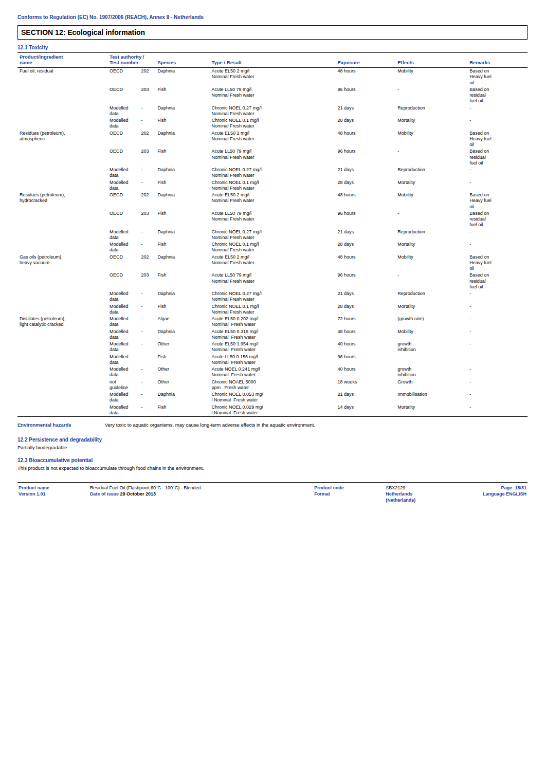Conforms to Regulation (EC) No. 1907/2006 (REACH), Annex II - Netherlands
SECTION 12: Ecological information
12.1 Toxicity
| Product/ingredient name | Test authority / Test number | Species | Type / Result | Exposure | Effects | Remarks |
| --- | --- | --- | --- | --- | --- | --- |
| Fuel oil, residual | OECD | 202 | Daphnia | Acute EL50 2 mg/l Nominal Fresh water | 48 hours | Mobility | Based on Heavy fuel oil |
| | OECD | 203 | Fish | Acute LL50 79 mg/l Nominal Fresh water | 96 hours | - | Based on residual fuel oil |
| | Modelled data | - | Daphnia | Chronic NOEL 0.27 mg/l Nominal Fresh water | 21 days | Reproduction | - |
| | Modelled data | - | Fish | Chronic NOEL 0.1 mg/l Nominal Fresh water | 28 days | Mortality | - |
| Residues (petroleum), atmospheric | OECD | 202 | Daphnia | Acute EL50 2 mg/l Nominal Fresh water | 48 hours | Mobility | Based on Heavy fuel oil |
| | OECD | 203 | Fish | Acute LL50 79 mg/l Nominal Fresh water | 96 hours | - | Based on residual fuel oil |
| | Modelled data | - | Daphnia | Chronic NOEL 0.27 mg/l Nominal Fresh water | 21 days | Reproduction | - |
| | Modelled data | - | Fish | Chronic NOEL 0.1 mg/l Nominal Fresh water | 28 days | Mortality | - |
| Residues (petroleum), hydrocracked | OECD | 202 | Daphnia | Acute EL50 2 mg/l Nominal Fresh water | 48 hours | Mobility | Based on Heavy fuel oil |
| | OECD | 203 | Fish | Acute LL50 79 mg/l Nominal Fresh water | 96 hours | - | Based on residual fuel oil |
| | Modelled data | - | Daphnia | Chronic NOEL 0.27 mg/l Nominal Fresh water | 21 days | Reproduction | - |
| | Modelled data | - | Fish | Chronic NOEL 0.1 mg/l Nominal Fresh water | 28 days | Mortality | - |
| Gas oils (petroleum), heavy vacuum | OECD | 202 | Daphnia | Acute EL50 2 mg/l Nominal Fresh water | 48 hours | Mobility | Based on Heavy fuel oil |
| | OECD | 203 | Fish | Acute LL50 79 mg/l Nominal Fresh water | 96 hours | - | Based on residual fuel oil |
| | Modelled data | - | Daphnia | Chronic NOEL 0.27 mg/l Nominal Fresh water | 21 days | Reproduction | - |
| | Modelled data | - | Fish | Chronic NOEL 0.1 mg/l Nominal Fresh water | 28 days | Mortality | - |
| Distillates (petroleum), light catalytic cracked | Modelled data | - | Algae | Acute EL50 0.202 mg/l Nominal Fresh water | 72 hours | (growth rate) | - |
| | Modelled data | - | Daphnia | Acute EL50 0.319 mg/l Nominal Fresh water | 48 hours | Mobility | - |
| | Modelled data | - | Other | Acute EL50 1.954 mg/l Nominal Fresh water | 40 hours | growth inhibition | - |
| | Modelled data | - | Fish | Acute LL50 0.156 mg/l Nominal Fresh water | 96 hours | | - |
| | Modelled data | - | Other | Acute NOEL 0.241 mg/l Nominal Fresh water | 40 hours | growth inhibition | - |
| | not guideline | - | Other | Chronic NOAEL 5000 ppm Fresh water | 18 weeks | Growth | - |
| | Modelled data | - | Daphnia | Chronic NOEL 0.053 mg/ l Nominal Fresh water | 21 days | Immobilisation | - |
| | Modelled data | - | Fish | Chronic NOEL 0.029 mg/ l Nominal Fresh water | 14 days | Mortality | - |
Environmental hazards
Very toxic to aquatic organisms, may cause long-term adverse effects in the aquatic environment.
12.2 Persistence and degradability
Partially biodegradable.
12.3 Bioaccumulative potential
This product is not expected to bioaccumulate through food chains in the environment.
| Product name | Residual Fuel Oil (Flashpoint 60°C - 100°C) - Blended | Product code | S BX2129 | Page: 18/31 |
| Version 1.01 | Date of issue 29 October 2013 | Format | Netherlands | Language ENGLISH |
| | | | (Netherlands) | |